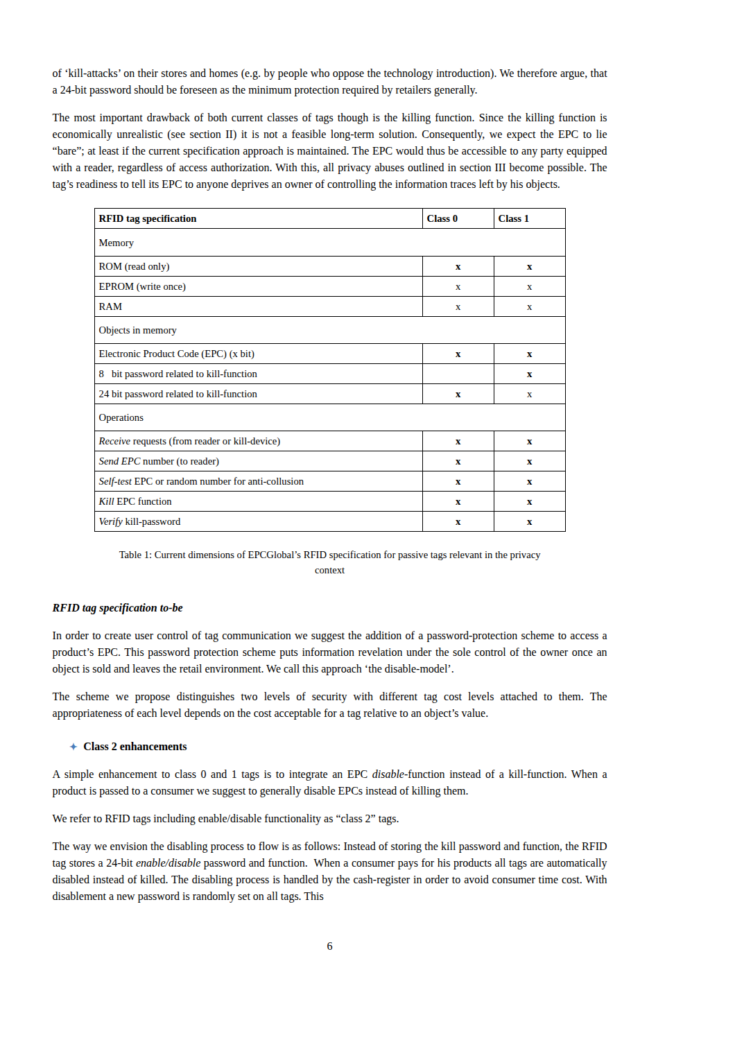of ‘kill-attacks’ on their stores and homes (e.g. by people who oppose the technology introduction). We therefore argue, that a 24-bit password should be foreseen as the minimum protection required by retailers generally.
The most important drawback of both current classes of tags though is the killing function. Since the killing function is economically unrealistic (see section II) it is not a feasible long-term solution. Consequently, we expect the EPC to lie “bare”; at least if the current specification approach is maintained. The EPC would thus be accessible to any party equipped with a reader, regardless of access authorization. With this, all privacy abuses outlined in section III become possible. The tag’s readiness to tell its EPC to anyone deprives an owner of controlling the information traces left by his objects.
| RFID tag specification | Class 0 | Class 1 |
| --- | --- | --- |
| Memory |
| ROM (read only) | x | x |
| EPROM (write once) | x | x |
| RAM | x | x |
| Objects in memory |
| Electronic Product Code (EPC) (x bit) | x | x |
| 8 bit password related to kill-function | | x |
| 24 bit password related to kill-function | x | x |
| Operations |
| Receive requests (from reader or kill-device) | x | x |
| Send EPC number (to reader) | x | x |
| Self-test EPC or random number for anti-collusion | x | x |
| Kill EPC function | x | x |
| Verify kill-password | x | x |
Table 1: Current dimensions of EPCGlobal’s RFID specification for passive tags relevant in the privacy context
RFID tag specification to-be
In order to create user control of tag communication we suggest the addition of a password-protection scheme to access a product’s EPC. This password protection scheme puts information revelation under the sole control of the owner once an object is sold and leaves the retail environment. We call this approach ‘the disable-model’.
The scheme we propose distinguishes two levels of security with different tag cost levels attached to them. The appropriateness of each level depends on the cost acceptable for a tag relative to an object’s value.
Class 2 enhancements
A simple enhancement to class 0 and 1 tags is to integrate an EPC disable-function instead of a kill-function. When a product is passed to a consumer we suggest to generally disable EPCs instead of killing them.
We refer to RFID tags including enable/disable functionality as “class 2” tags.
The way we envision the disabling process to flow is as follows: Instead of storing the kill password and function, the RFID tag stores a 24-bit enable/disable password and function. When a consumer pays for his products all tags are automatically disabled instead of killed. The disabling process is handled by the cash-register in order to avoid consumer time cost. With disablement a new password is randomly set on all tags. This
6